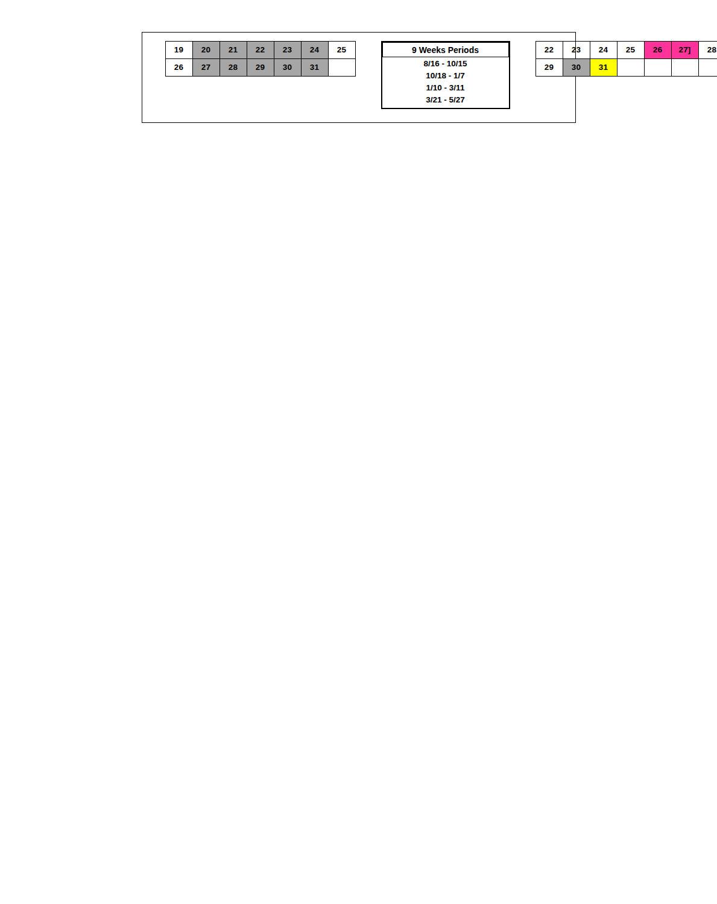| 19 | 20 | 21 | 22 | 23 | 24 | 25 |
| 26 | 27 | 28 | 29 | 30 | 31 | |
| 9 Weeks Periods |
| --- |
| 8/16 - 10/15 |
| 10/18 - 1/7 |
| 1/10 - 3/11 |
| 3/21 - 5/27 |
| 22 | 23 | 24 | 25 | 26 | 27] | 28 |
| 29 | 30 | 31 | | | | |